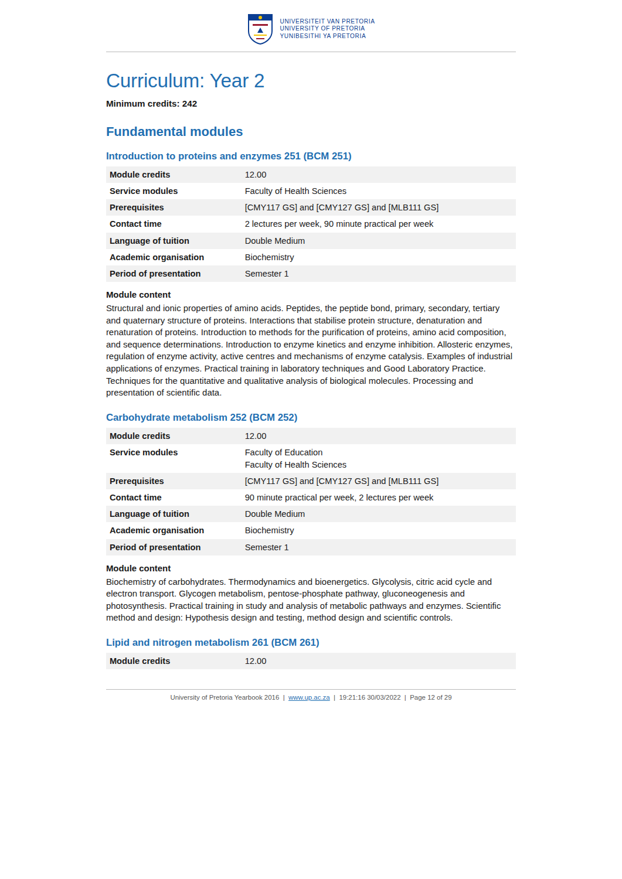Universiteit van Pretoria University of Pretoria Yunibesithi ya Pretoria
Curriculum: Year 2
Minimum credits: 242
Fundamental modules
Introduction to proteins and enzymes 251 (BCM 251)
| Module credits | 12.00 |
| Service modules | Faculty of Health Sciences |
| Prerequisites | [CMY117 GS] and [CMY127 GS] and [MLB111 GS] |
| Contact time | 2 lectures per week, 90 minute practical per week |
| Language of tuition | Double Medium |
| Academic organisation | Biochemistry |
| Period of presentation | Semester 1 |
Module content
Structural and ionic properties of amino acids. Peptides, the peptide bond, primary, secondary, tertiary and quaternary structure of proteins. Interactions that stabilise protein structure, denaturation and renaturation of proteins. Introduction to methods for the purification of proteins, amino acid composition, and sequence determinations. Introduction to enzyme kinetics and enzyme inhibition. Allosteric enzymes, regulation of enzyme activity, active centres and mechanisms of enzyme catalysis. Examples of industrial applications of enzymes. Practical training in laboratory techniques and Good Laboratory Practice. Techniques for the quantitative and qualitative analysis of biological molecules. Processing and presentation of scientific data.
Carbohydrate metabolism 252 (BCM 252)
| Module credits | 12.00 |
| Service modules | Faculty of Education Faculty of Health Sciences |
| Prerequisites | [CMY117 GS] and [CMY127 GS] and [MLB111 GS] |
| Contact time | 90 minute practical per week, 2 lectures per week |
| Language of tuition | Double Medium |
| Academic organisation | Biochemistry |
| Period of presentation | Semester 1 |
Module content
Biochemistry of carbohydrates. Thermodynamics and bioenergetics. Glycolysis, citric acid cycle and electron transport. Glycogen metabolism, pentose-phosphate pathway, gluconeogenesis and photosynthesis. Practical training in study and analysis of metabolic pathways and enzymes. Scientific method and design: Hypothesis design and testing, method design and scientific controls.
Lipid and nitrogen metabolism 261 (BCM 261)
| Module credits | 12.00 |
University of Pretoria Yearbook 2016 | www.up.ac.za | 19:21:16 30/03/2022 | Page 12 of 29